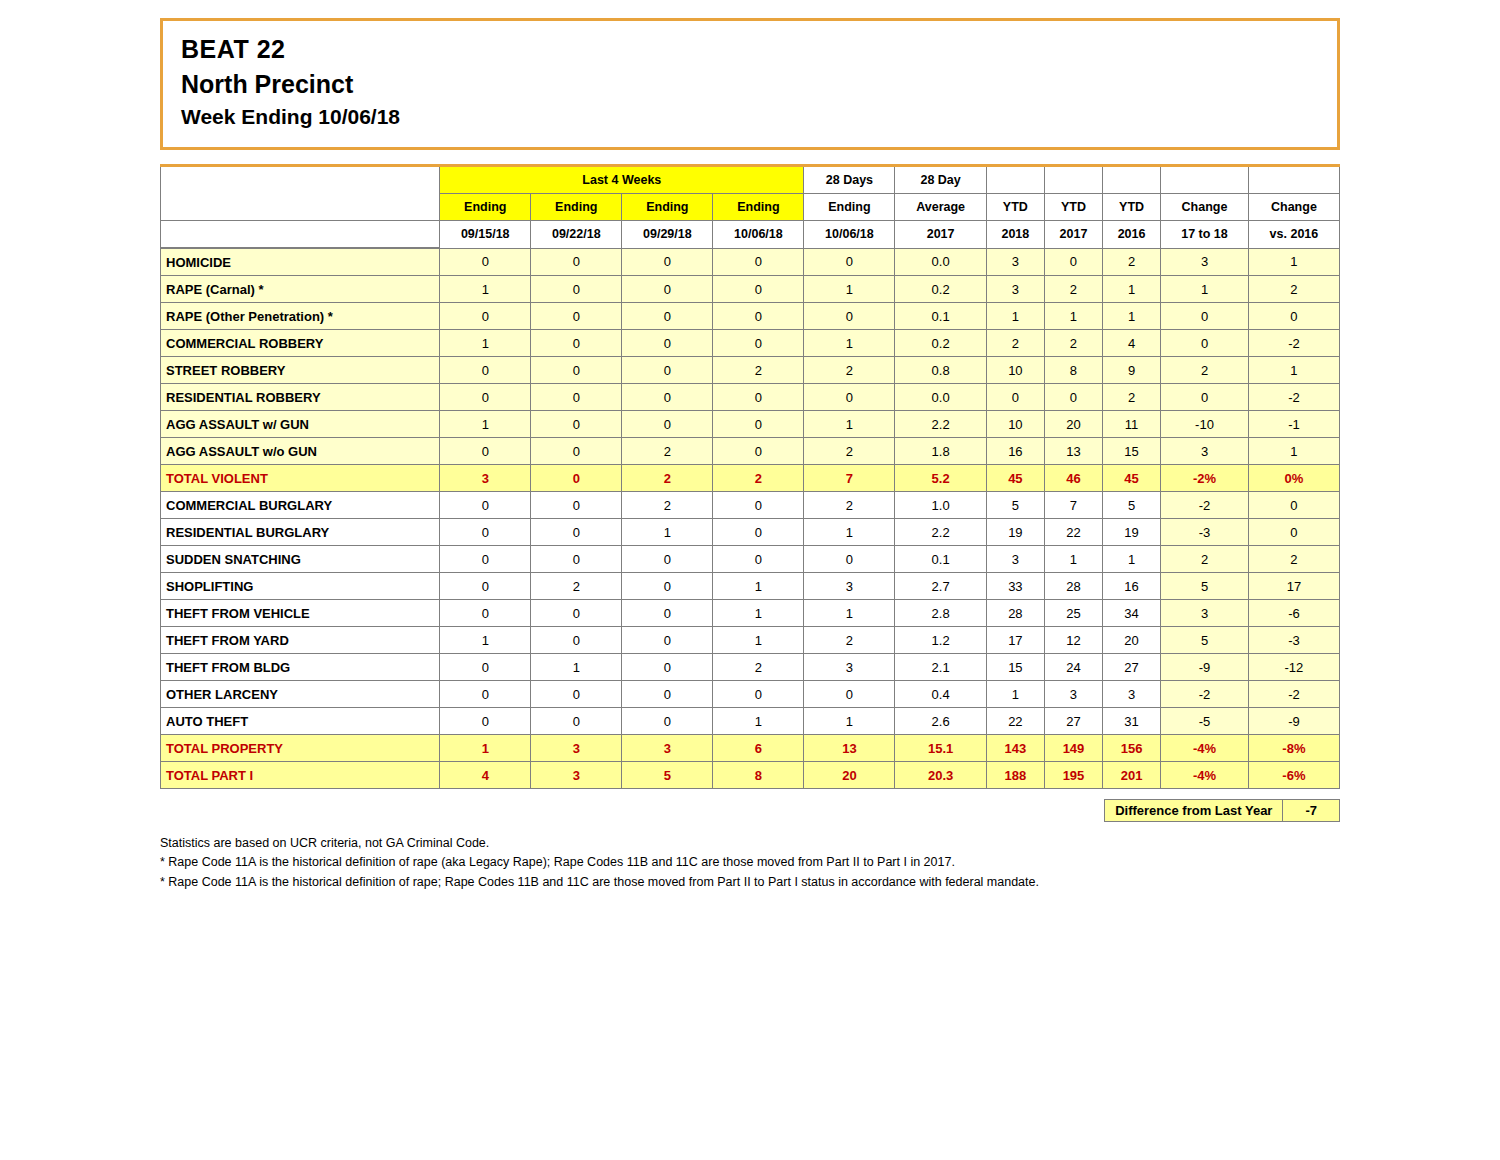BEAT 22
North Precinct
Week Ending 10/06/18
| | Last 4 Weeks | 28 Days | 28 Day | | | | | |
| --- | --- | --- | --- | --- | --- | --- | --- | --- |
| Ending | Ending | Ending | Ending | Ending | Average | YTD | YTD | YTD | Change | Change |
| | 09/15/18 | 09/22/18 | 09/29/18 | 10/06/18 | 10/06/18 | 2017 | 2018 | 2017 | 2016 | 17 to 18 | vs. 2016 |
| HOMICIDE | 0 | 0 | 0 | 0 | 0 | 0.0 | 3 | 0 | 2 | 3 | 1 |
| RAPE (Carnal) * | 1 | 0 | 0 | 0 | 1 | 0.2 | 3 | 2 | 1 | 1 | 2 |
| RAPE (Other Penetration) * | 0 | 0 | 0 | 0 | 0 | 0.1 | 1 | 1 | 1 | 0 | 0 |
| COMMERCIAL ROBBERY | 1 | 0 | 0 | 0 | 1 | 0.2 | 2 | 2 | 4 | 0 | -2 |
| STREET ROBBERY | 0 | 0 | 0 | 2 | 2 | 0.8 | 10 | 8 | 9 | 2 | 1 |
| RESIDENTIAL ROBBERY | 0 | 0 | 0 | 0 | 0 | 0.0 | 0 | 0 | 2 | 0 | -2 |
| AGG ASSAULT w/ GUN | 1 | 0 | 0 | 0 | 1 | 2.2 | 10 | 20 | 11 | -10 | -1 |
| AGG ASSAULT w/o GUN | 0 | 0 | 2 | 0 | 2 | 1.8 | 16 | 13 | 15 | 3 | 1 |
| TOTAL VIOLENT | 3 | 0 | 2 | 2 | 7 | 5.2 | 45 | 46 | 45 | -2% | 0% |
| COMMERCIAL BURGLARY | 0 | 0 | 2 | 0 | 2 | 1.0 | 5 | 7 | 5 | -2 | 0 |
| RESIDENTIAL BURGLARY | 0 | 0 | 1 | 0 | 1 | 2.2 | 19 | 22 | 19 | -3 | 0 |
| SUDDEN SNATCHING | 0 | 0 | 0 | 0 | 0 | 0.1 | 3 | 1 | 1 | 2 | 2 |
| SHOPLIFTING | 0 | 2 | 0 | 1 | 3 | 2.7 | 33 | 28 | 16 | 5 | 17 |
| THEFT FROM VEHICLE | 0 | 0 | 0 | 1 | 1 | 2.8 | 28 | 25 | 34 | 3 | -6 |
| THEFT FROM YARD | 1 | 0 | 0 | 1 | 2 | 1.2 | 17 | 12 | 20 | 5 | -3 |
| THEFT FROM BLDG | 0 | 1 | 0 | 2 | 3 | 2.1 | 15 | 24 | 27 | -9 | -12 |
| OTHER LARCENY | 0 | 0 | 0 | 0 | 0 | 0.4 | 1 | 3 | 3 | -2 | -2 |
| AUTO THEFT | 0 | 0 | 0 | 1 | 1 | 2.6 | 22 | 27 | 31 | -5 | -9 |
| TOTAL PROPERTY | 1 | 3 | 3 | 6 | 13 | 15.1 | 143 | 149 | 156 | -4% | -8% |
| TOTAL PART I | 4 | 3 | 5 | 8 | 20 | 20.3 | 188 | 195 | 201 | -4% | -6% |
Difference from Last Year
-7
Statistics are based on UCR criteria, not GA Criminal Code.
* Rape Code 11A is the historical definition of rape (aka Legacy Rape); Rape Codes 11B and 11C are those moved from Part II to Part I in 2017.
* Rape Code 11A is the historical definition of rape; Rape Codes 11B and 11C are those moved from Part II to Part I status in accordance with federal mandate.